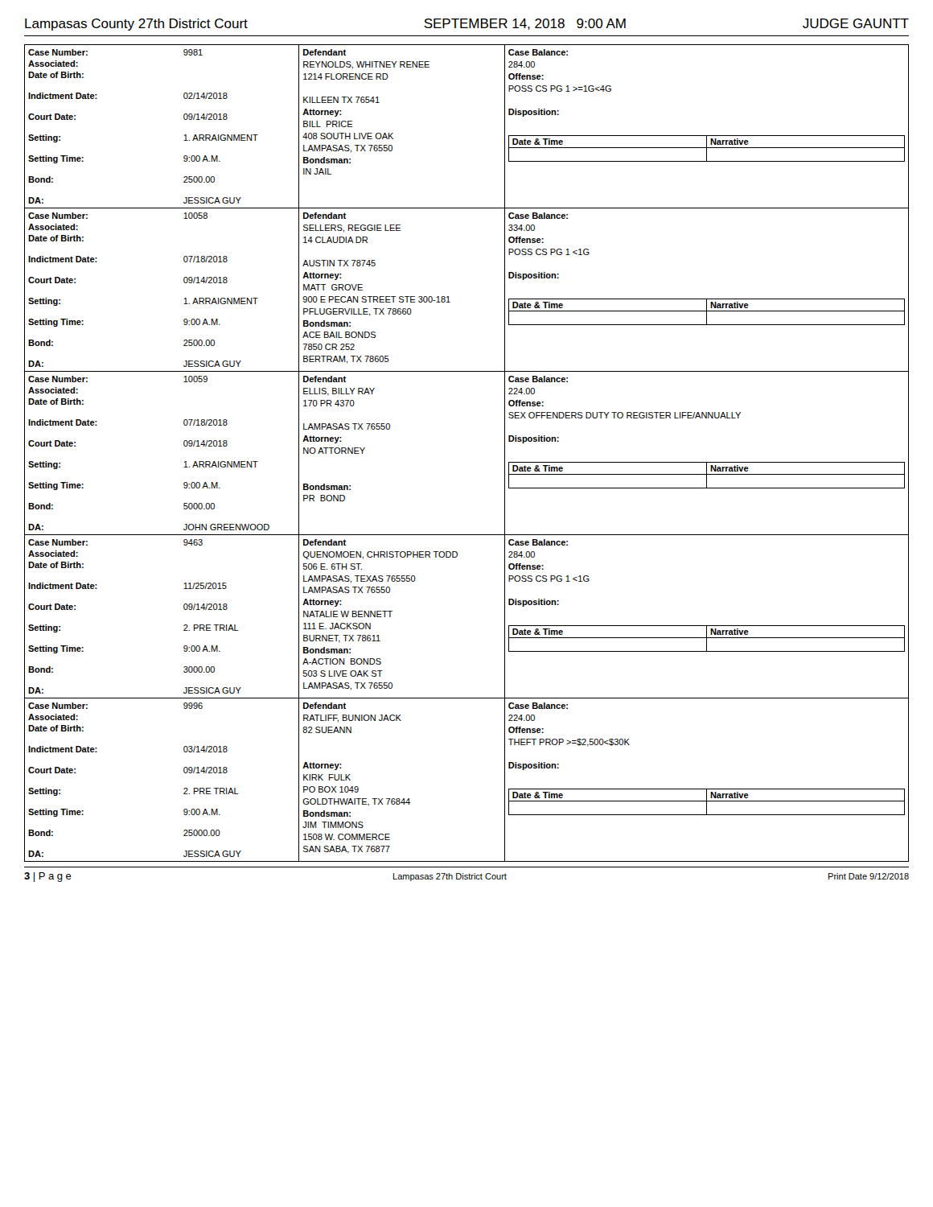Lampasas County 27th District Court
SEPTEMBER 14, 2018 9:00 AM
JUDGE GAUNTT
| / Case Number: / 9981 / / Associated: / / / Date of Birth: / / / Indictment Date: / 02/14/2018 / / Court Date: / 09/14/2018 / / Setting: / 1. ARRAIGNMENT / / Setting Time: / 9:00 A.M. / / Bond: / 2500.00 / / DA: / JESSICA GUY / | Defendant REYNOLDS, WHITNEY RENEE 1214 FLORENCE RD KILLEEN TX 76541 Attorney: BILL PRICE 408 SOUTH LIVE OAK LAMPASAS, TX 76550 Bondsman: IN JAIL | Case Balance: 284.00 Offense: POSS CS PG 1 >=1G<4G Disposition: / Date & Time / Narrative / / --- / --- / |
| / Case Number: / 10058 / / Associated: / / / Date of Birth: / / / Indictment Date: / 07/18/2018 / / Court Date: / 09/14/2018 / / Setting: / 1. ARRAIGNMENT / / Setting Time: / 9:00 A.M. / / Bond: / 2500.00 / / DA: / JESSICA GUY / | Defendant SELLERS, REGGIE LEE 14 CLAUDIA DR AUSTIN TX 78745 Attorney: MATT GROVE 900 E PECAN STREET STE 300-181 PFLUGERVILLE, TX 78660 Bondsman: ACE BAIL BONDS 7850 CR 252 BERTRAM, TX 78605 | Case Balance: 334.00 Offense: POSS CS PG 1 <1G Disposition: / Date & Time / Narrative / / --- / --- / |
| / Case Number: / 10059 / / Associated: / / / Date of Birth: / / / Indictment Date: / 07/18/2018 / / Court Date: / 09/14/2018 / / Setting: / 1. ARRAIGNMENT / / Setting Time: / 9:00 A.M. / / Bond: / 5000.00 / / DA: / JOHN GREENWOOD / | Defendant ELLIS, BILLY RAY 170 PR 4370 LAMPASAS TX 76550 Attorney: NO ATTORNEY Bondsman: PR BOND | Case Balance: 224.00 Offense: SEX OFFENDERS DUTY TO REGISTER LIFE/ANNUALLY Disposition: / Date & Time / Narrative / / --- / --- / |
| / Case Number: / 9463 / / Associated: / / / Date of Birth: / / / Indictment Date: / 11/25/2015 / / Court Date: / 09/14/2018 / / Setting: / 2. PRE TRIAL / / Setting Time: / 9:00 A.M. / / Bond: / 3000.00 / / DA: / JESSICA GUY / | Defendant QUENOMOEN, CHRISTOPHER TODD 506 E. 6TH ST. LAMPASAS, TEXAS 765550 LAMPASAS TX 76550 Attorney: NATALIE W BENNETT 111 E. JACKSON BURNET, TX 78611 Bondsman: A-ACTION BONDS 503 S LIVE OAK ST LAMPASAS, TX 76550 | Case Balance: 284.00 Offense: POSS CS PG 1 <1G Disposition: / Date & Time / Narrative / / --- / --- / |
| / Case Number: / 9996 / / Associated: / / / Date of Birth: / / / Indictment Date: / 03/14/2018 / / Court Date: / 09/14/2018 / / Setting: / 2. PRE TRIAL / / Setting Time: / 9:00 A.M. / / Bond: / 25000.00 / / DA: / JESSICA GUY / | Defendant RATLIFF, BUNION JACK 82 SUEANN Attorney: KIRK FULK PO BOX 1049 GOLDTHWAITE, TX 76844 Bondsman: JIM TIMMONS 1508 W. COMMERCE SAN SABA, TX 76877 | Case Balance: 224.00 Offense: THEFT PROP >=$2,500<$30K Disposition: / Date & Time / Narrative / / --- / --- / |
3 | P a g e
Lampasas 27th District Court
Print Date 9/12/2018